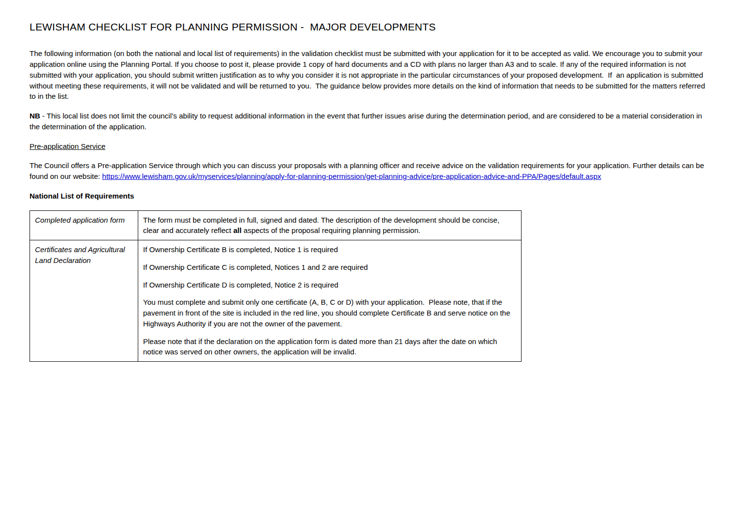LEWISHAM CHECKLIST FOR PLANNING PERMISSION - MAJOR DEVELOPMENTS
The following information (on both the national and local list of requirements) in the validation checklist must be submitted with your application for it to be accepted as valid. We encourage you to submit your application online using the Planning Portal. If you choose to post it, please provide 1 copy of hard documents and a CD with plans no larger than A3 and to scale. If any of the required information is not submitted with your application, you should submit written justification as to why you consider it is not appropriate in the particular circumstances of your proposed development. If an application is submitted without meeting these requirements, it will not be validated and will be returned to you. The guidance below provides more details on the kind of information that needs to be submitted for the matters referred to in the list.
NB - This local list does not limit the council’s ability to request additional information in the event that further issues arise during the determination period, and are considered to be a material consideration in the determination of the application.
Pre-application Service
The Council offers a Pre-application Service through which you can discuss your proposals with a planning officer and receive advice on the validation requirements for your application. Further details can be found on our website: https://www.lewisham.gov.uk/myservices/planning/apply-for-planning-permission/get-planning-advice/pre-application-advice-and-PPA/Pages/default.aspx
National List of Requirements
| Completed application form | The form must be completed in full, signed and dated. The description of the development should be concise, clear and accurately reflect all aspects of the proposal requiring planning permission. |
| Certificates and Agricultural Land Declaration | If Ownership Certificate B is completed, Notice 1 is required If Ownership Certificate C is completed, Notices 1 and 2 are required If Ownership Certificate D is completed, Notice 2 is required You must complete and submit only one certificate (A, B, C or D) with your application. Please note, that if the pavement in front of the site is included in the red line, you should complete Certificate B and serve notice on the Highways Authority if you are not the owner of the pavement. Please note that if the declaration on the application form is dated more than 21 days after the date on which notice was served on other owners, the application will be invalid. |